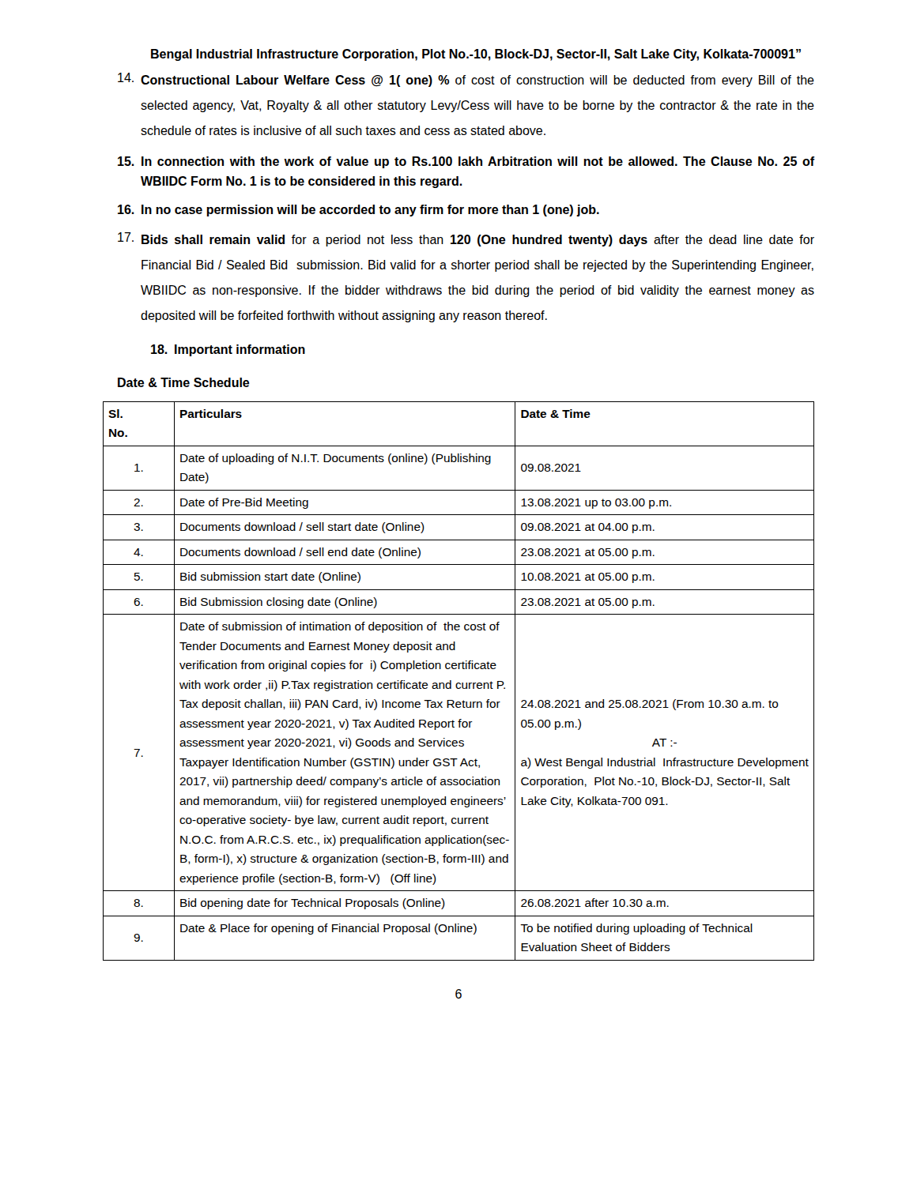Bengal Industrial Infrastructure Corporation, Plot No.-10, Block-DJ, Sector-II, Salt Lake City, Kolkata-700091”
14. Constructional Labour Welfare Cess @ 1( one) % of cost of construction will be deducted from every Bill of the selected agency, Vat, Royalty & all other statutory Levy/Cess will have to be borne by the contractor & the rate in the schedule of rates is inclusive of all such taxes and cess as stated above.
15. In connection with the work of value up to Rs.100 lakh Arbitration will not be allowed. The Clause No. 25 of WBIIDC Form No. 1 is to be considered in this regard.
16. In no case permission will be accorded to any firm for more than 1 (one) job.
17. Bids shall remain valid for a period not less than 120 (One hundred twenty) days after the dead line date for Financial Bid / Sealed Bid submission. Bid valid for a shorter period shall be rejected by the Superintending Engineer, WBIIDC as non-responsive. If the bidder withdraws the bid during the period of bid validity the earnest money as deposited will be forfeited forthwith without assigning any reason thereof.
18. Important information
Date & Time Schedule
| Sl. No. | Particulars | Date & Time |
| --- | --- | --- |
| 1. | Date of uploading of N.I.T. Documents (online) (Publishing Date) | 09.08.2021 |
| 2. | Date of Pre-Bid Meeting | 13.08.2021 up to 03.00 p.m. |
| 3. | Documents download / sell start date (Online) | 09.08.2021 at 04.00 p.m. |
| 4. | Documents download / sell end date (Online) | 23.08.2021 at 05.00 p.m. |
| 5. | Bid submission start date (Online) | 10.08.2021 at 05.00 p.m. |
| 6. | Bid Submission closing date (Online) | 23.08.2021 at 05.00 p.m. |
| 7. | Date of submission of intimation of deposition of the cost of Tender Documents and Earnest Money deposit and verification from original copies for i) Completion certificate with work order ,ii) P.Tax registration certificate and current P. Tax deposit challan, iii) PAN Card, iv) Income Tax Return for assessment year 2020-2021, v) Tax Audited Report for assessment year 2020-2021, vi) Goods and Services Taxpayer Identification Number (GSTIN) under GST Act, 2017, vii) partnership deed/ company’s article of association and memorandum, viii) for registered unemployed engineers’ co-operative society- bye law, current audit report, current N.O.C. from A.R.C.S. etc., ix) prequalification application(sec-B, form-I), x) structure & organization (section-B, form-III) and experience profile (section-B, form-V) (Off line) | 24.08.2021 and 25.08.2021 (From 10.30 a.m. to 05.00 p.m.) AT :- a) West Bengal Industrial Infrastructure Development Corporation, Plot No.-10, Block-DJ, Sector-II, Salt Lake City, Kolkata-700 091. |
| 8. | Bid opening date for Technical Proposals (Online) | 26.08.2021 after 10.30 a.m. |
| 9. | Date & Place for opening of Financial Proposal (Online) | To be notified during uploading of Technical Evaluation Sheet of Bidders |
6